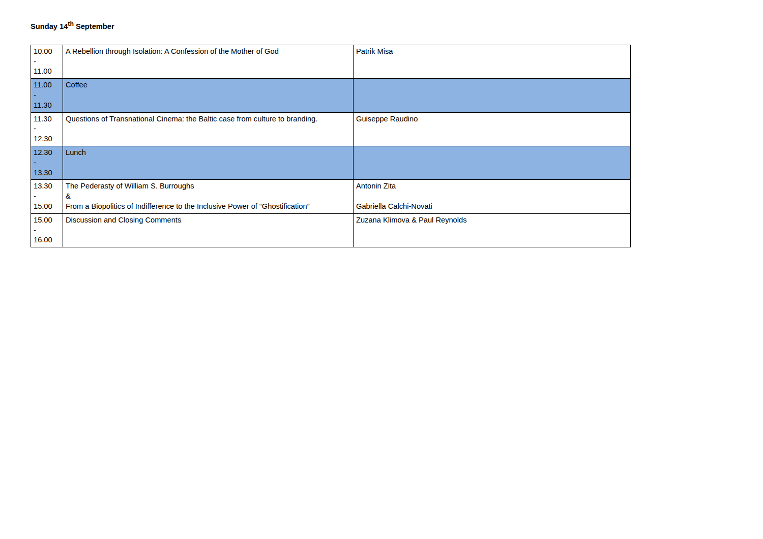Sunday 14th September
| 10.00 - 11.00 | A Rebellion through Isolation: A Confession of the Mother of God | Patrik Misa |
| 11.00 - 11.30 | Coffee | |
| 11.30 - 12.30 | Questions of Transnational Cinema: the Baltic case from culture to branding. | Guiseppe Raudino |
| 12.30 - 13.30 | Lunch | |
| 13.30 - 15.00 | The Pederasty of William S. Burroughs & From a Biopolitics of Indifference to the Inclusive Power of “Ghostification” | Antonin Zita Gabriella Calchi-Novati |
| 15.00 - 16.00 | Discussion and Closing Comments | Zuzana Klimova & Paul Reynolds |